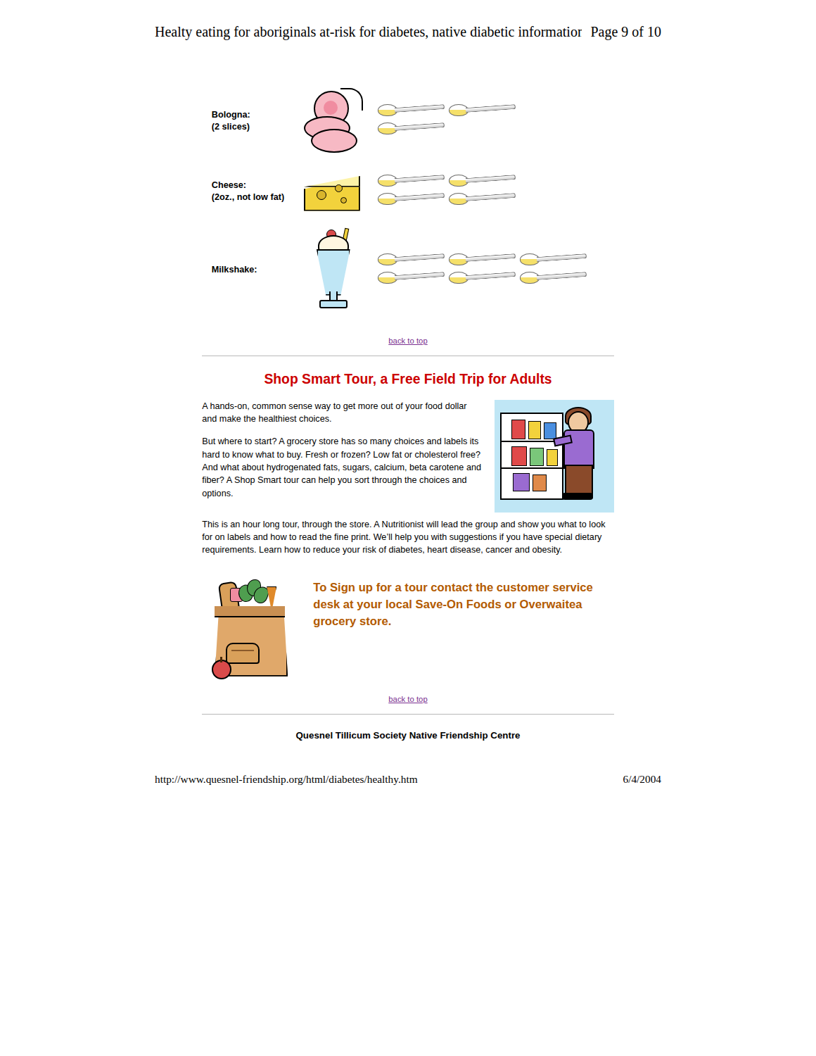Healty eating for aboriginals at-risk for diabetes, native diabetic information
Page 9 of 10
| Bologna: (2 slices) | | |
| Cheese: (2oz., not low fat) | | |
| Milkshake: | | |
back to top
Shop Smart Tour, a Free Field Trip for Adults
A hands-on, common sense way to get more out of your food dollar and make the healthiest choices.
But where to start? A grocery store has so many choices and labels its hard to know what to buy. Fresh or frozen? Low fat or cholesterol free? And what about hydrogenated fats, sugars, calcium, beta carotene and fiber? A Shop Smart tour can help you sort through the choices and options.
This is an hour long tour, through the store. A Nutritionist will lead the group and show you what to look for on labels and how to read the fine print. We’ll help you with suggestions if you have special dietary requirements. Learn how to reduce your risk of diabetes, heart disease, cancer and obesity.
To Sign up for a tour contact the customer service desk at your local Save-On Foods or Overwaitea grocery store.
back to top
Quesnel Tillicum Society Native Friendship Centre
http://www.quesnel-friendship.org/html/diabetes/healthy.htm
6/4/2004